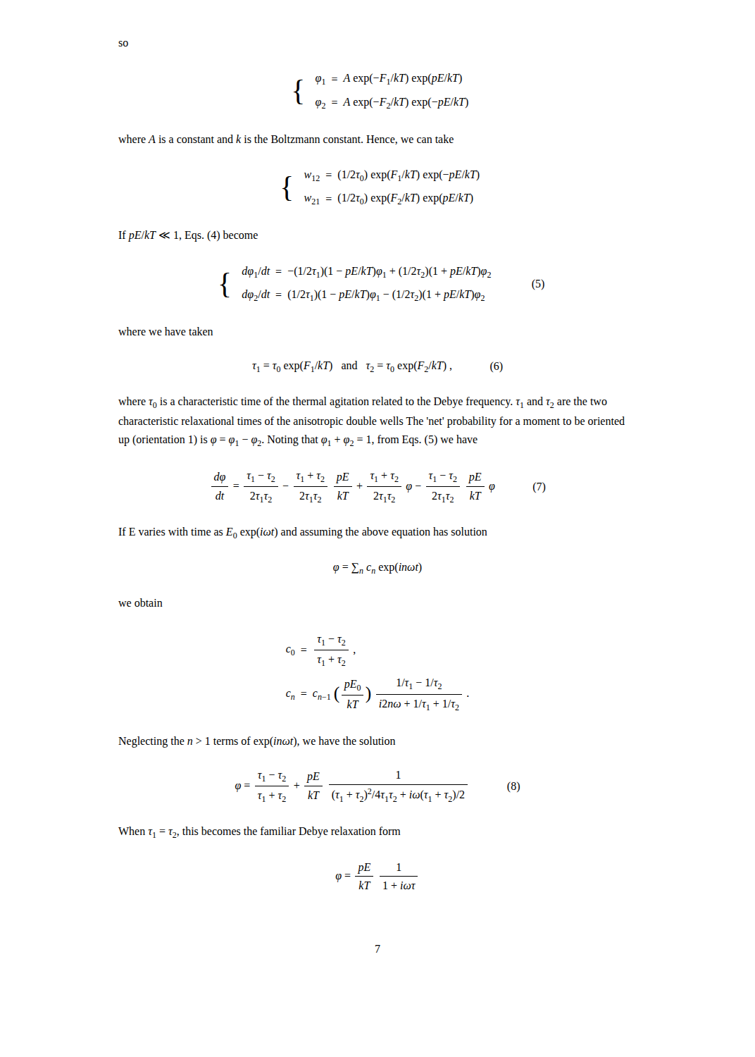so
| { | φ 1 | = | A exp(− F 1 / kT ) exp( pE / kT ) |
| φ 2 | = | A exp(− F 2 / kT ) exp(− pE / kT ) |
where A is a constant and k is the Boltzmann constant. Hence, we can take
| { | w 12 | = | (1/2 τ 0 ) exp( F 1 / kT ) exp(− pE / kT ) |
| w 21 | = | (1/2 τ 0 ) exp( F 2 / kT ) exp( pE / kT ) |
If pE/kT ≪ 1, Eqs. (4) become
| { | dφ 1 / dt | = | −(1/2 τ 1 )(1 − pE / kT ) φ 1 + (1/2 τ 2 )(1 + pE / kT ) φ 2 |
| dφ 2 / dt | = | (1/2 τ 1 )(1 − pE / kT ) φ 1 − (1/2 τ 2 )(1 + pE / kT ) φ 2 |
(5)
where we have taken
τ1 = τ0 exp(F1/kT) and τ2 = τ0 exp(F2/kT) ,
(6)
where τ0 is a characteristic time of the thermal agitation related to the Debye frequency. τ1 and τ2 are the two characteristic relaxational times of the anisotropic double wells The 'net' probability for a moment to be oriented up (orientation 1) is φ = φ1 − φ2. Noting that φ1 + φ2 = 1, from Eqs. (5) we have
dφ dt = τ1 − τ22τ1τ2 − τ1 + τ22τ1τ2 pE kT + τ1 + τ22τ1τ2 φ − τ1 − τ22τ1τ2 pE kT φ
(7)
If E varies with time as E0 exp(iωt) and assuming the above equation has solution
φ = ∑n cn exp(inωt)
we obtain
| c 0 | = | τ 1 − τ 2 τ 1 + τ 2 , |
| c n | = | c n −1 ( pE 0 kT ) 1/ τ 1 − 1/ τ 2 i 2 nω + 1/ τ 1 + 1/ τ 2 . |
Neglecting the n > 1 terms of exp(inωt), we have the solution
φ = τ1 − τ2 τ1 + τ2 + pE kT 1(τ1 + τ2)2/4τ1τ2 + iω(τ1 + τ2)/2
(8)
When τ1 = τ2, this becomes the familiar Debye relaxation form
φ = pE kT 11 + iωτ
7